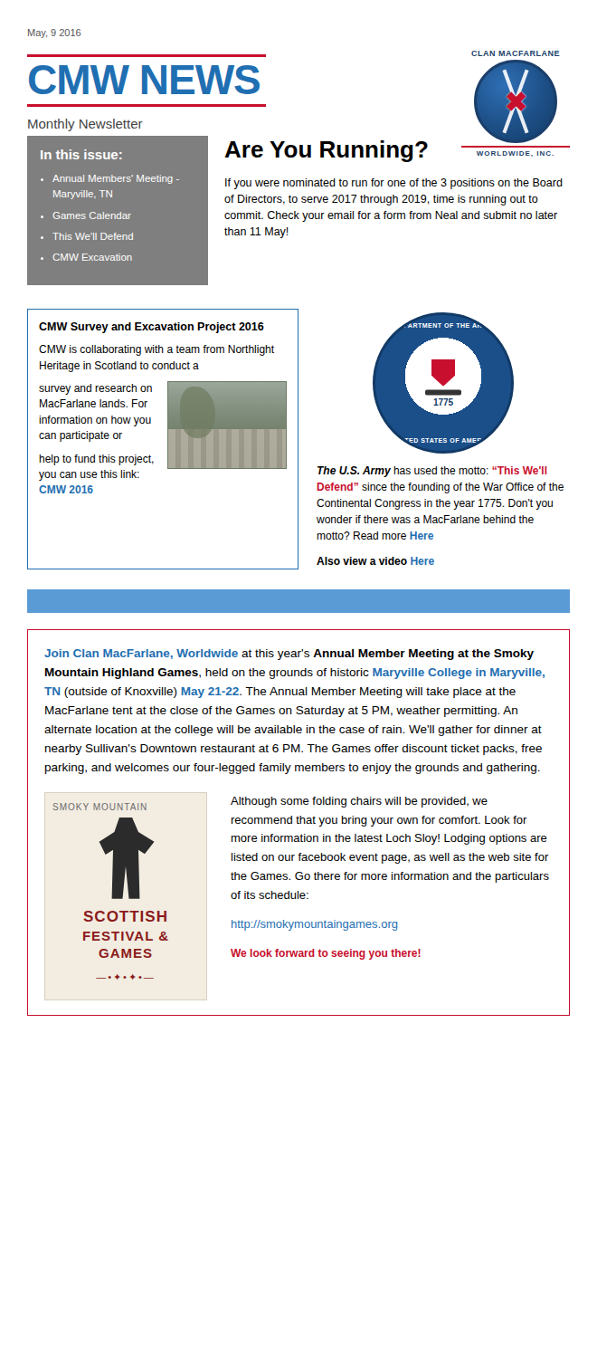May, 9 2016
CLAN MACFARLANE
✖
WORLDWIDE, INC.
CMW NEWS
Monthly Newsletter
In this issue:
Annual Members' Meeting - Maryville, TN
Games Calendar
This We'll Defend
CMW Excavation
Are You Running?
If you were nominated to run for one of the 3 positions on the Board of Directors, to serve 2017 through 2019, time is running out to commit. Check your email for a form from Neal and submit no later than 11 May!
CMW Survey and Excavation Project 2016
CMW is collaborating with a team from Northlight Heritage in Scotland to conduct a
survey and research on MacFarlane lands. For information on how you can participate or
help to fund this project, you can use this link: CMW 2016
DEPARTMENT OF THE ARMY
1775
UNITED STATES OF AMERICA
The U.S. Army has used the motto: “This We'll Defend” since the founding of the War Office of the Continental Congress in the year 1775. Don't you wonder if there was a MacFarlane behind the motto? Read more Here
Also view a video Here
Join Clan MacFarlane, Worldwide at this year's Annual Member Meeting at the Smoky Mountain Highland Games, held on the grounds of historic Maryville College in Maryville, TN (outside of Knoxville) May 21-22. The Annual Member Meeting will take place at the MacFarlane tent at the close of the Games on Saturday at 5 PM, weather permitting. An alternate location at the college will be available in the case of rain. We'll gather for dinner at nearby Sullivan's Downtown restaurant at 6 PM. The Games offer discount ticket packs, free parking, and welcomes our four-legged family members to enjoy the grounds and gathering.
SMOKY MOUNTAIN
SCOTTISH
FESTIVAL &
GAMES
—•✦•✦•—
Although some folding chairs will be provided, we recommend that you bring your own for comfort. Look for more information in the latest Loch Sloy! Lodging options are listed on our facebook event page, as well as the web site for the Games. Go there for more information and the particulars of its schedule:
http://smokymountaingames.org
We look forward to seeing you there!